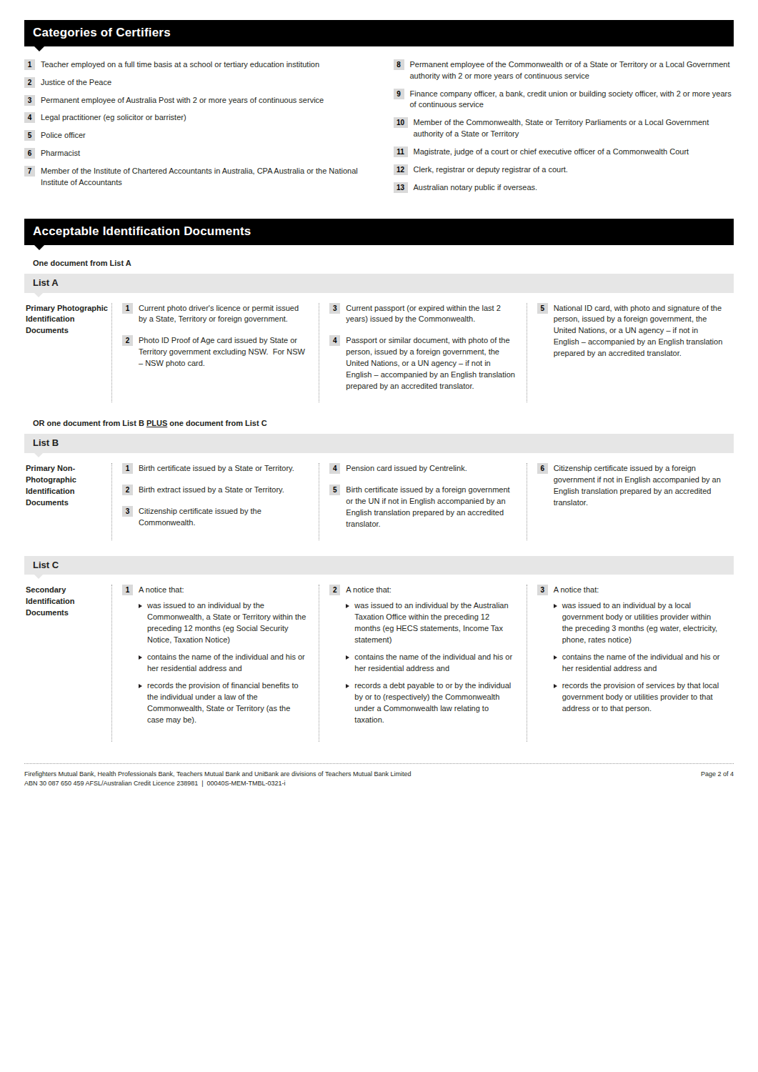Categories of Certifiers
1 Teacher employed on a full time basis at a school or tertiary education institution
2 Justice of the Peace
3 Permanent employee of Australia Post with 2 or more years of continuous service
4 Legal practitioner (eg solicitor or barrister)
5 Police officer
6 Pharmacist
7 Member of the Institute of Chartered Accountants in Australia, CPA Australia or the National Institute of Accountants
8 Permanent employee of the Commonwealth or of a State or Territory or a Local Government authority with 2 or more years of continuous service
9 Finance company officer, a bank, credit union or building society officer, with 2 or more years of continuous service
10 Member of the Commonwealth, State or Territory Parliaments or a Local Government authority of a State or Territory
11 Magistrate, judge of a court or chief executive officer of a Commonwealth Court
12 Clerk, registrar or deputy registrar of a court.
13 Australian notary public if overseas.
Acceptable Identification Documents
One document from List A
List A
Primary Photographic Identification Documents
1 Current photo driver's licence or permit issued by a State, Territory or foreign government.
2 Photo ID Proof of Age card issued by State or Territory government excluding NSW. For NSW – NSW photo card.
3 Current passport (or expired within the last 2 years) issued by the Commonwealth.
4 Passport or similar document, with photo of the person, issued by a foreign government, the United Nations, or a UN agency – if not in English – accompanied by an English translation prepared by an accredited translator.
5 National ID card, with photo and signature of the person, issued by a foreign government, the United Nations, or a UN agency – if not in English – accompanied by an English translation prepared by an accredited translator.
OR one document from List B PLUS one document from List C
List B
Primary Non-Photographic Identification Documents
1 Birth certificate issued by a State or Territory.
2 Birth extract issued by a State or Territory.
3 Citizenship certificate issued by the Commonwealth.
4 Pension card issued by Centrelink.
5 Birth certificate issued by a foreign government or the UN if not in English accompanied by an English translation prepared by an accredited translator.
6 Citizenship certificate issued by a foreign government if not in English accompanied by an English translation prepared by an accredited translator.
List C
Secondary Identification Documents
1 A notice that:
was issued to an individual by the Commonwealth, a State or Territory within the preceding 12 months (eg Social Security Notice, Taxation Notice)
contains the name of the individual and his or her residential address and
records the provision of financial benefits to the individual under a law of the Commonwealth, State or Territory (as the case may be).
2 A notice that:
was issued to an individual by the Australian Taxation Office within the preceding 12 months (eg HECS statements, Income Tax statement)
contains the name of the individual and his or her residential address and
records a debt payable to or by the individual by or to (respectively) the Commonwealth under a Commonwealth law relating to taxation.
3 A notice that:
was issued to an individual by a local government body or utilities provider within the preceding 3 months (eg water, electricity, phone, rates notice)
contains the name of the individual and his or her residential address and
records the provision of services by that local government body or utilities provider to that address or to that person.
Firefighters Mutual Bank, Health Professionals Bank, Teachers Mutual Bank and UniBank are divisions of Teachers Mutual Bank Limited
ABN 30 087 650 459 AFSL/Australian Credit Licence 238981 | 00040S-MEM-TMBL-0321-i
Page 2 of 4